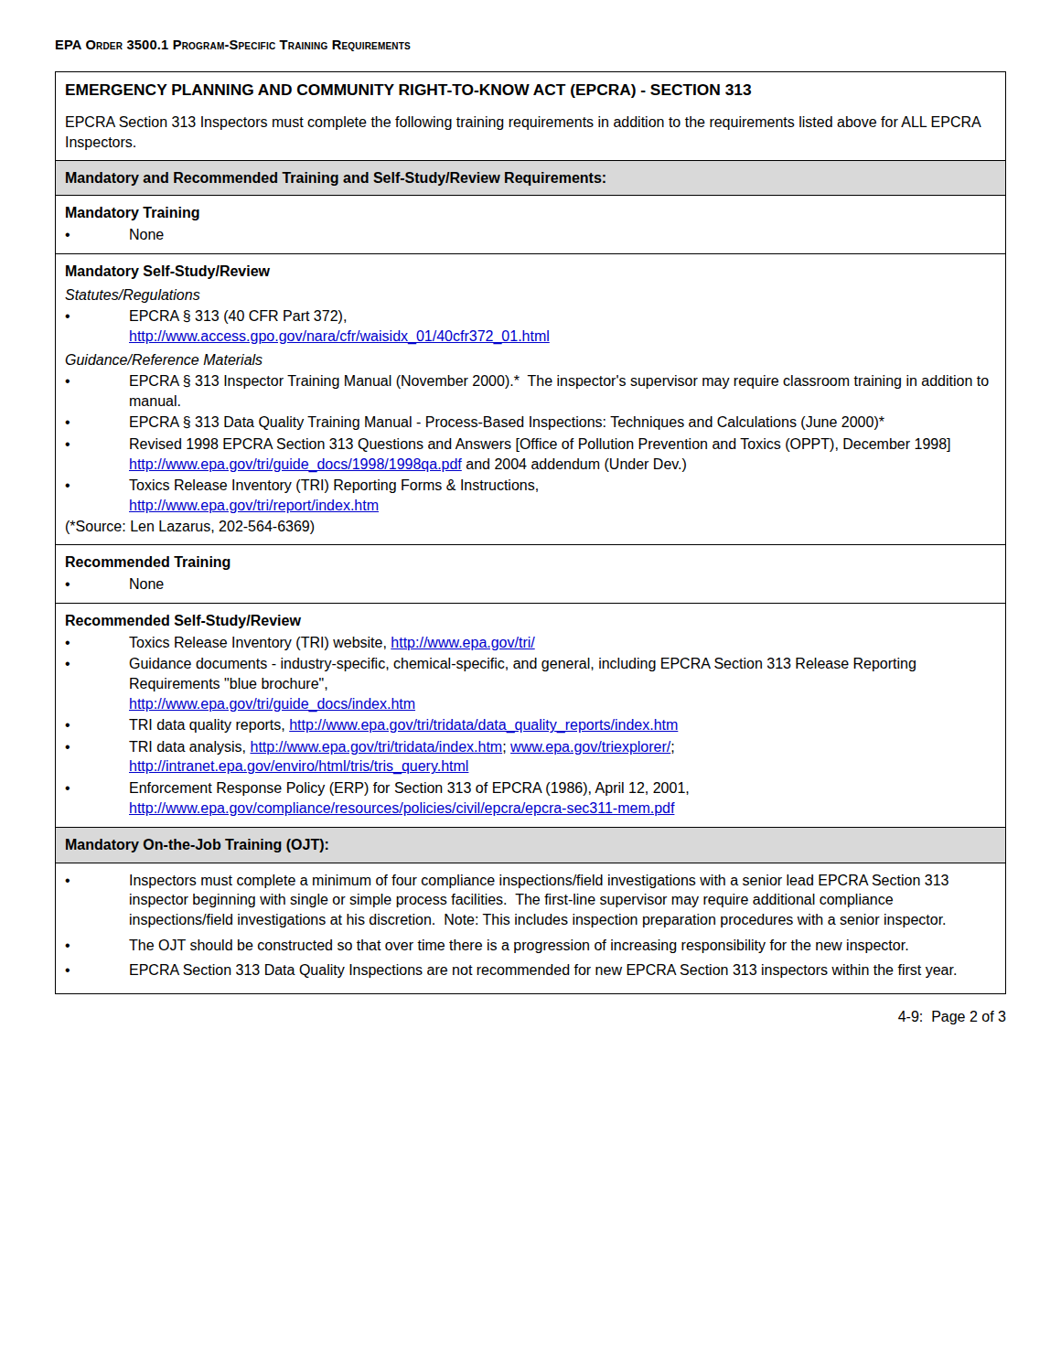EPA Order 3500.1 Program-Specific Training Requirements
| EMERGENCY PLANNING AND COMMUNITY RIGHT-TO-KNOW ACT (EPCRA) - SECTION 313 EPCRA Section 313 Inspectors must complete the following training requirements in addition to the requirements listed above for ALL EPCRA Inspectors. |
| Mandatory and Recommended Training and Self-Study/Review Requirements: |
| Mandatory Training None |
| Mandatory Self-Study/Review Statutes/Regulations EPCRA § 313 (40 CFR Part 372), http://www.access.gpo.gov/nara/cfr/waisidx_01/40cfr372_01.html Guidance/Reference Materials EPCRA § 313 Inspector Training Manual (November 2000).* The inspector's supervisor may require classroom training in addition to manual. EPCRA § 313 Data Quality Training Manual - Process-Based Inspections: Techniques and Calculations (June 2000)* Revised 1998 EPCRA Section 313 Questions and Answers [Office of Pollution Prevention and Toxics (OPPT), December 1998] http://www.epa.gov/tri/guide_docs/1998/1998qa.pdf and 2004 addendum (Under Dev.) Toxics Release Inventory (TRI) Reporting Forms & Instructions, http://www.epa.gov/tri/report/index.htm (*Source: Len Lazarus, 202-564-6369) |
| Recommended Training None |
| Recommended Self-Study/Review Toxics Release Inventory (TRI) website, http://www.epa.gov/tri/ Guidance documents - industry-specific, chemical-specific, and general, including EPCRA Section 313 Release Reporting Requirements "blue brochure", http://www.epa.gov/tri/guide_docs/index.htm TRI data quality reports, http://www.epa.gov/tri/tridata/data_quality_reports/index.htm TRI data analysis, http://www.epa.gov/tri/tridata/index.htm ; www.epa.gov/triexplorer/ ; http://intranet.epa.gov/enviro/html/tris/tris_query.html Enforcement Response Policy (ERP) for Section 313 of EPCRA (1986), April 12, 2001, http://www.epa.gov/compliance/resources/policies/civil/epcra/epcra-sec311-mem.pdf |
| Mandatory On-the-Job Training (OJT): |
| Inspectors must complete a minimum of four compliance inspections/field investigations with a senior lead EPCRA Section 313 inspector beginning with single or simple process facilities. The first-line supervisor may require additional compliance inspections/field investigations at his discretion. Note: This includes inspection preparation procedures with a senior inspector. The OJT should be constructed so that over time there is a progression of increasing responsibility for the new inspector. EPCRA Section 313 Data Quality Inspections are not recommended for new EPCRA Section 313 inspectors within the first year. |
4-9: Page 2 of 3